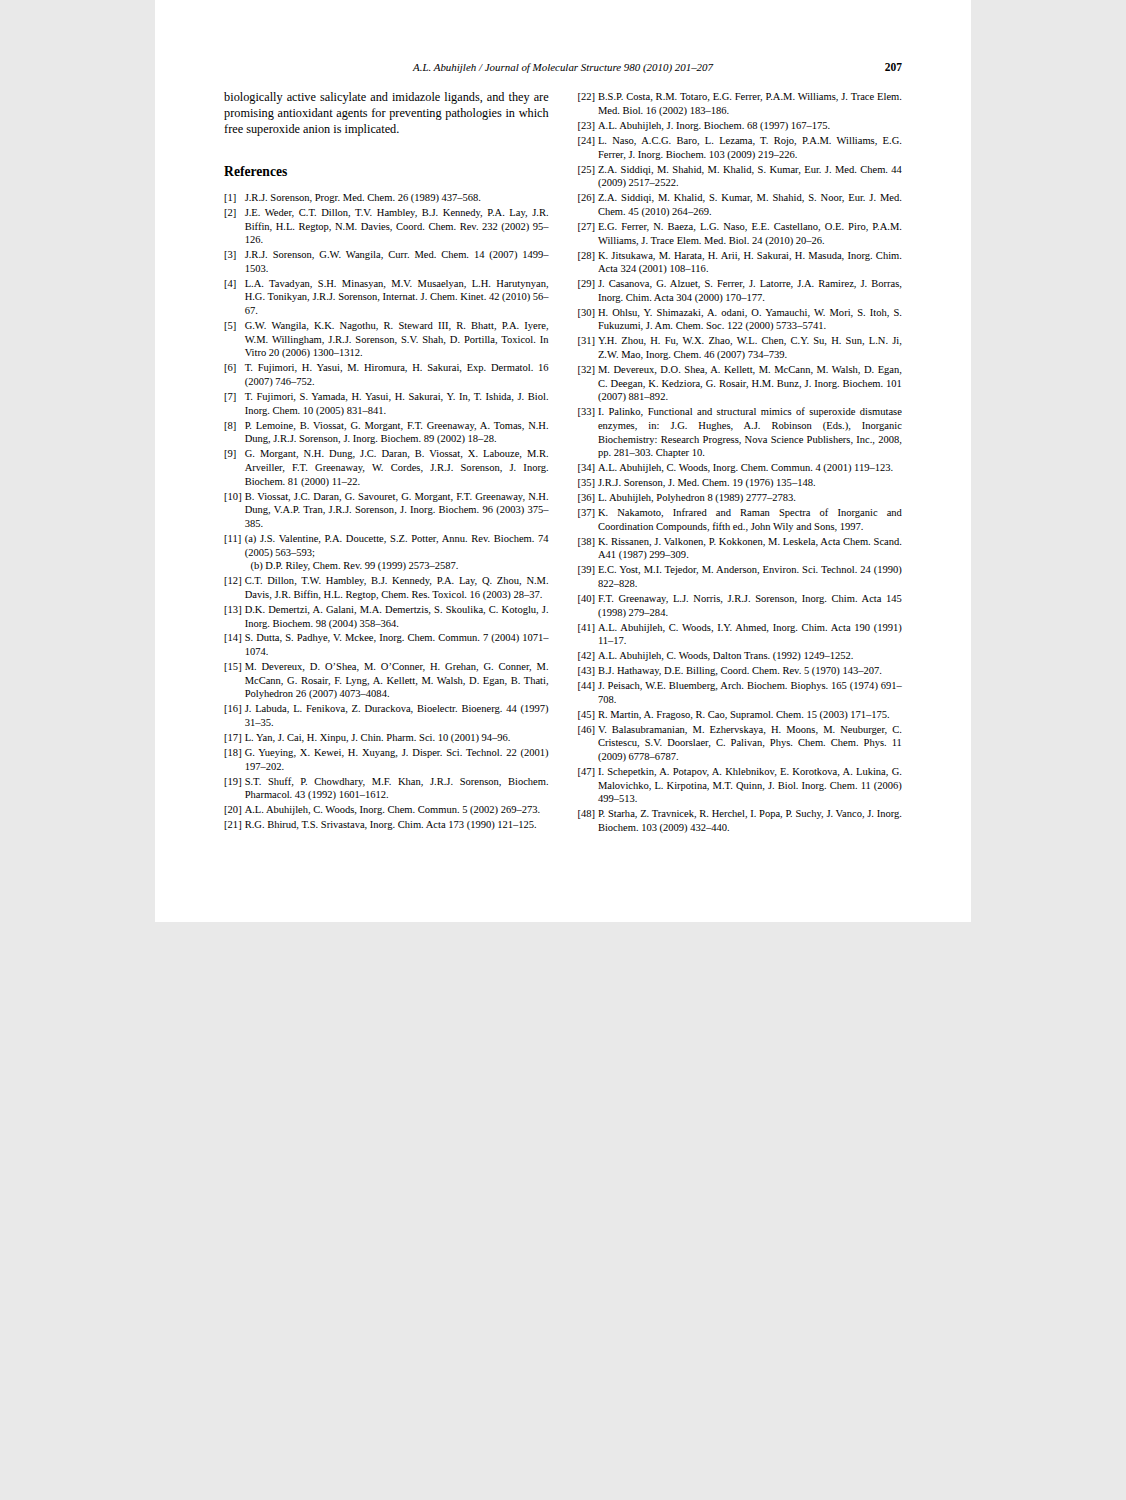A.L. Abuhijleh / Journal of Molecular Structure 980 (2010) 201–207 207
biologically active salicylate and imidazole ligands, and they are promising antioxidant agents for preventing pathologies in which free superoxide anion is implicated.
References
[1] J.R.J. Sorenson, Progr. Med. Chem. 26 (1989) 437–568.
[2] J.E. Weder, C.T. Dillon, T.V. Hambley, B.J. Kennedy, P.A. Lay, J.R. Biffin, H.L. Regtop, N.M. Davies, Coord. Chem. Rev. 232 (2002) 95–126.
[3] J.R.J. Sorenson, G.W. Wangila, Curr. Med. Chem. 14 (2007) 1499–1503.
[4] L.A. Tavadyan, S.H. Minasyan, M.V. Musaelyan, L.H. Harutynyan, H.G. Tonikyan, J.R.J. Sorenson, Internat. J. Chem. Kinet. 42 (2010) 56–67.
[5] G.W. Wangila, K.K. Nagothu, R. Steward III, R. Bhatt, P.A. Iyere, W.M. Willingham, J.R.J. Sorenson, S.V. Shah, D. Portilla, Toxicol. In Vitro 20 (2006) 1300–1312.
[6] T. Fujimori, H. Yasui, M. Hiromura, H. Sakurai, Exp. Dermatol. 16 (2007) 746–752.
[7] T. Fujimori, S. Yamada, H. Yasui, H. Sakurai, Y. In, T. Ishida, J. Biol. Inorg. Chem. 10 (2005) 831–841.
[8] P. Lemoine, B. Viossat, G. Morgant, F.T. Greenaway, A. Tomas, N.H. Dung, J.R.J. Sorenson, J. Inorg. Biochem. 89 (2002) 18–28.
[9] G. Morgant, N.H. Dung, J.C. Daran, B. Viossat, X. Labouze, M.R. Arveiller, F.T. Greenaway, W. Cordes, J.R.J. Sorenson, J. Inorg. Biochem. 81 (2000) 11–22.
[10] B. Viossat, J.C. Daran, G. Savouret, G. Morgant, F.T. Greenaway, N.H. Dung, V.A.P. Tran, J.R.J. Sorenson, J. Inorg. Biochem. 96 (2003) 375–385.
[11](a) J.S. Valentine, P.A. Doucette, S.Z. Potter, Annu. Rev. Biochem. 74 (2005) 563–593; (b) D.P. Riley, Chem. Rev. 99 (1999) 2573–2587.
[12] C.T. Dillon, T.W. Hambley, B.J. Kennedy, P.A. Lay, Q. Zhou, N.M. Davis, J.R. Biffin, H.L. Regtop, Chem. Res. Toxicol. 16 (2003) 28–37.
[13] D.K. Demertzi, A. Galani, M.A. Demertzis, S. Skoulika, C. Kotoglu, J. Inorg. Biochem. 98 (2004) 358–364.
[14] S. Dutta, S. Padhye, V. Mckee, Inorg. Chem. Commun. 7 (2004) 1071–1074.
[15] M. Devereux, D. O’Shea, M. O’Conner, H. Grehan, G. Conner, M. McCann, G. Rosair, F. Lyng, A. Kellett, M. Walsh, D. Egan, B. Thati, Polyhedron 26 (2007) 4073–4084.
[16] J. Labuda, L. Fenikova, Z. Durackova, Bioelectr. Bioenerg. 44 (1997) 31–35.
[17] L. Yan, J. Cai, H. Xinpu, J. Chin. Pharm. Sci. 10 (2001) 94–96.
[18] G. Yueying, X. Kewei, H. Xuyang, J. Disper. Sci. Technol. 22 (2001) 197–202.
[19] S.T. Shuff, P. Chowdhary, M.F. Khan, J.R.J. Sorenson, Biochem. Pharmacol. 43 (1992) 1601–1612.
[20] A.L. Abuhijleh, C. Woods, Inorg. Chem. Commun. 5 (2002) 269–273.
[21] R.G. Bhirud, T.S. Srivastava, Inorg. Chim. Acta 173 (1990) 121–125.
[22] B.S.P. Costa, R.M. Totaro, E.G. Ferrer, P.A.M. Williams, J. Trace Elem. Med. Biol. 16 (2002) 183–186.
[23] A.L. Abuhijleh, J. Inorg. Biochem. 68 (1997) 167–175.
[24] L. Naso, A.C.G. Baro, L. Lezama, T. Rojo, P.A.M. Williams, E.G. Ferrer, J. Inorg. Biochem. 103 (2009) 219–226.
[25] Z.A. Siddiqi, M. Shahid, M. Khalid, S. Kumar, Eur. J. Med. Chem. 44 (2009) 2517–2522.
[26] Z.A. Siddiqi, M. Khalid, S. Kumar, M. Shahid, S. Noor, Eur. J. Med. Chem. 45 (2010) 264–269.
[27] E.G. Ferrer, N. Baeza, L.G. Naso, E.E. Castellano, O.E. Piro, P.A.M. Williams, J. Trace Elem. Med. Biol. 24 (2010) 20–26.
[28] K. Jitsukawa, M. Harata, H. Arii, H. Sakurai, H. Masuda, Inorg. Chim. Acta 324 (2001) 108–116.
[29] J. Casanova, G. Alzuet, S. Ferrer, J. Latorre, J.A. Ramirez, J. Borras, Inorg. Chim. Acta 304 (2000) 170–177.
[30] H. Ohlsu, Y. Shimazaki, A. odani, O. Yamauchi, W. Mori, S. Itoh, S. Fukuzumi, J. Am. Chem. Soc. 122 (2000) 5733–5741.
[31] Y.H. Zhou, H. Fu, W.X. Zhao, W.L. Chen, C.Y. Su, H. Sun, L.N. Ji, Z.W. Mao, Inorg. Chem. 46 (2007) 734–739.
[32] M. Devereux, D.O. Shea, A. Kellett, M. McCann, M. Walsh, D. Egan, C. Deegan, K. Kedziora, G. Rosair, H.M. Bunz, J. Inorg. Biochem. 101 (2007) 881–892.
[33] I. Palinko, Functional and structural mimics of superoxide dismutase enzymes, in: J.G. Hughes, A.J. Robinson (Eds.), Inorganic Biochemistry: Research Progress, Nova Science Publishers, Inc., 2008, pp. 281–303. Chapter 10.
[34] A.L. Abuhijleh, C. Woods, Inorg. Chem. Commun. 4 (2001) 119–123.
[35] J.R.J. Sorenson, J. Med. Chem. 19 (1976) 135–148.
[36] L. Abuhijleh, Polyhedron 8 (1989) 2777–2783.
[37] K. Nakamoto, Infrared and Raman Spectra of Inorganic and Coordination Compounds, fifth ed., John Wily and Sons, 1997.
[38] K. Rissanen, J. Valkonen, P. Kokkonen, M. Leskela, Acta Chem. Scand. A41 (1987) 299–309.
[39] E.C. Yost, M.I. Tejedor, M. Anderson, Environ. Sci. Technol. 24 (1990) 822–828.
[40] F.T. Greenaway, L.J. Norris, J.R.J. Sorenson, Inorg. Chim. Acta 145 (1998) 279–284.
[41] A.L. Abuhijleh, C. Woods, I.Y. Ahmed, Inorg. Chim. Acta 190 (1991) 11–17.
[42] A.L. Abuhijleh, C. Woods, Dalton Trans. (1992) 1249–1252.
[43] B.J. Hathaway, D.E. Billing, Coord. Chem. Rev. 5 (1970) 143–207.
[44] J. Peisach, W.E. Bluemberg, Arch. Biochem. Biophys. 165 (1974) 691–708.
[45] R. Martin, A. Fragoso, R. Cao, Supramol. Chem. 15 (2003) 171–175.
[46] V. Balasubramanian, M. Ezhervskaya, H. Moons, M. Neuburger, C. Cristescu, S.V. Doorslaer, C. Palivan, Phys. Chem. Chem. Phys. 11 (2009) 6778–6787.
[47] I. Schepetkin, A. Potapov, A. Khlebnikov, E. Korotkova, A. Lukina, G. Malovichko, L. Kirpotina, M.T. Quinn, J. Biol. Inorg. Chem. 11 (2006) 499–513.
[48] P. Starha, Z. Travnicek, R. Herchel, I. Popa, P. Suchy, J. Vanco, J. Inorg. Biochem. 103 (2009) 432–440.